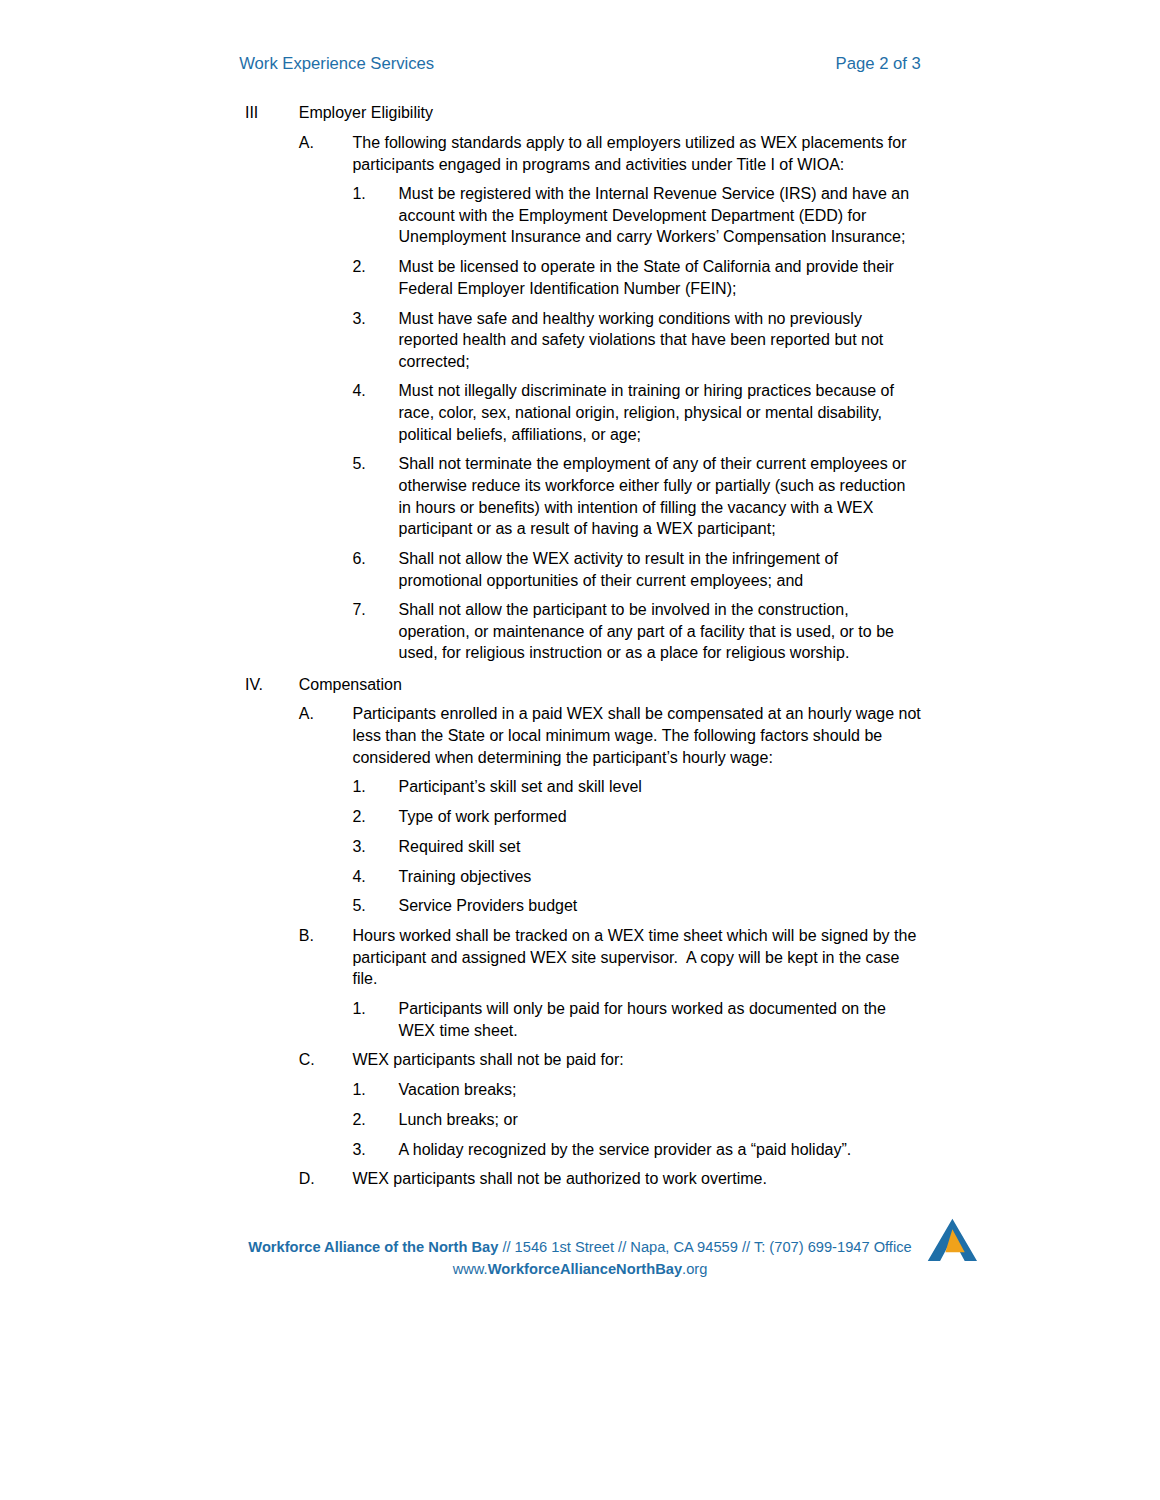Work Experience Services
Page 2 of 3
III Employer Eligibility
A. The following standards apply to all employers utilized as WEX placements for participants engaged in programs and activities under Title I of WIOA:
1. Must be registered with the Internal Revenue Service (IRS) and have an account with the Employment Development Department (EDD) for Unemployment Insurance and carry Workers’ Compensation Insurance;
2. Must be licensed to operate in the State of California and provide their Federal Employer Identification Number (FEIN);
3. Must have safe and healthy working conditions with no previously reported health and safety violations that have been reported but not corrected;
4. Must not illegally discriminate in training or hiring practices because of race, color, sex, national origin, religion, physical or mental disability, political beliefs, affiliations, or age;
5. Shall not terminate the employment of any of their current employees or otherwise reduce its workforce either fully or partially (such as reduction in hours or benefits) with intention of filling the vacancy with a WEX participant or as a result of having a WEX participant;
6. Shall not allow the WEX activity to result in the infringement of promotional opportunities of their current employees; and
7. Shall not allow the participant to be involved in the construction, operation, or maintenance of any part of a facility that is used, or to be used, for religious instruction or as a place for religious worship.
IV. Compensation
A. Participants enrolled in a paid WEX shall be compensated at an hourly wage not less than the State or local minimum wage. The following factors should be considered when determining the participant’s hourly wage:
1. Participant’s skill set and skill level
2. Type of work performed
3. Required skill set
4. Training objectives
5. Service Providers budget
B. Hours worked shall be tracked on a WEX time sheet which will be signed by the participant and assigned WEX site supervisor. A copy will be kept in the case file.
1. Participants will only be paid for hours worked as documented on the WEX time sheet.
C. WEX participants shall not be paid for:
1. Vacation breaks;
2. Lunch breaks; or
3. A holiday recognized by the service provider as a “paid holiday”.
D. WEX participants shall not be authorized to work overtime.
Workforce Alliance of the North Bay // 1546 1st Street // Napa, CA 94559 // T: (707) 699-1947 Office
www.WorkforceAllianceNorthBay.org